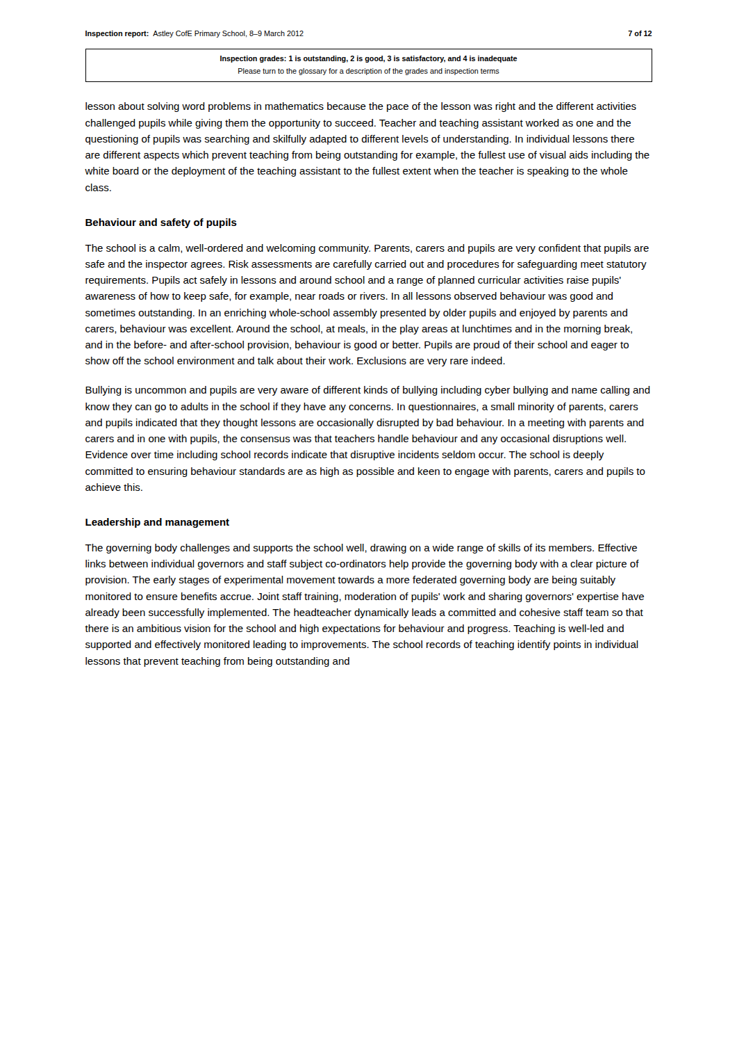Inspection report: Astley CofE Primary School, 8–9 March 2012 7 of 12
Inspection grades: 1 is outstanding, 2 is good, 3 is satisfactory, and 4 is inadequate
Please turn to the glossary for a description of the grades and inspection terms
lesson about solving word problems in mathematics because the pace of the lesson was right and the different activities challenged pupils while giving them the opportunity to succeed. Teacher and teaching assistant worked as one and the questioning of pupils was searching and skilfully adapted to different levels of understanding. In individual lessons there are different aspects which prevent teaching from being outstanding for example, the fullest use of visual aids including the white board or the deployment of the teaching assistant to the fullest extent when the teacher is speaking to the whole class.
Behaviour and safety of pupils
The school is a calm, well-ordered and welcoming community. Parents, carers and pupils are very confident that pupils are safe and the inspector agrees. Risk assessments are carefully carried out and procedures for safeguarding meet statutory requirements. Pupils act safely in lessons and around school and a range of planned curricular activities raise pupils' awareness of how to keep safe, for example, near roads or rivers. In all lessons observed behaviour was good and sometimes outstanding. In an enriching whole-school assembly presented by older pupils and enjoyed by parents and carers, behaviour was excellent. Around the school, at meals, in the play areas at lunchtimes and in the morning break, and in the before- and after-school provision, behaviour is good or better. Pupils are proud of their school and eager to show off the school environment and talk about their work. Exclusions are very rare indeed.
Bullying is uncommon and pupils are very aware of different kinds of bullying including cyber bullying and name calling and know they can go to adults in the school if they have any concerns. In questionnaires, a small minority of parents, carers and pupils indicated that they thought lessons are occasionally disrupted by bad behaviour. In a meeting with parents and carers and in one with pupils, the consensus was that teachers handle behaviour and any occasional disruptions well. Evidence over time including school records indicate that disruptive incidents seldom occur. The school is deeply committed to ensuring behaviour standards are as high as possible and keen to engage with parents, carers and pupils to achieve this.
Leadership and management
The governing body challenges and supports the school well, drawing on a wide range of skills of its members. Effective links between individual governors and staff subject co-ordinators help provide the governing body with a clear picture of provision. The early stages of experimental movement towards a more federated governing body are being suitably monitored to ensure benefits accrue. Joint staff training, moderation of pupils' work and sharing governors' expertise have already been successfully implemented. The headteacher dynamically leads a committed and cohesive staff team so that there is an ambitious vision for the school and high expectations for behaviour and progress. Teaching is well-led and supported and effectively monitored leading to improvements. The school records of teaching identify points in individual lessons that prevent teaching from being outstanding and